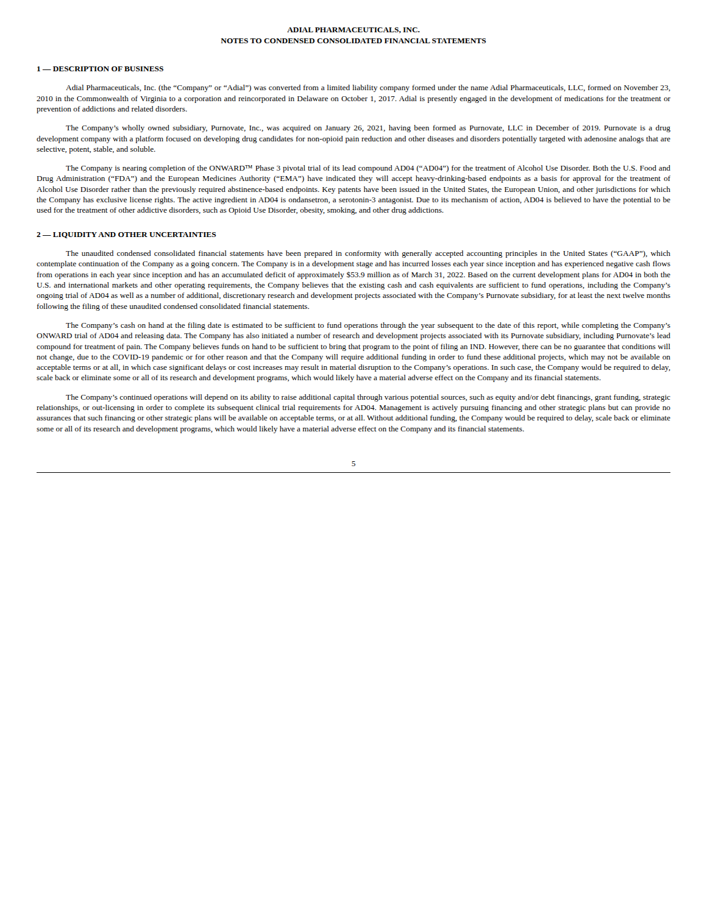ADIAL PHARMACEUTICALS, INC.
NOTES TO CONDENSED CONSOLIDATED FINANCIAL STATEMENTS
1 — DESCRIPTION OF BUSINESS
Adial Pharmaceuticals, Inc. (the “Company” or “Adial”) was converted from a limited liability company formed under the name Adial Pharmaceuticals, LLC, formed on November 23, 2010 in the Commonwealth of Virginia to a corporation and reincorporated in Delaware on October 1, 2017. Adial is presently engaged in the development of medications for the treatment or prevention of addictions and related disorders.
The Company’s wholly owned subsidiary, Purnovate, Inc., was acquired on January 26, 2021, having been formed as Purnovate, LLC in December of 2019. Purnovate is a drug development company with a platform focused on developing drug candidates for non-opioid pain reduction and other diseases and disorders potentially targeted with adenosine analogs that are selective, potent, stable, and soluble.
The Company is nearing completion of the ONWARD™ Phase 3 pivotal trial of its lead compound AD04 (“AD04”) for the treatment of Alcohol Use Disorder. Both the U.S. Food and Drug Administration (“FDA”) and the European Medicines Authority (“EMA”) have indicated they will accept heavy-drinking-based endpoints as a basis for approval for the treatment of Alcohol Use Disorder rather than the previously required abstinence-based endpoints. Key patents have been issued in the United States, the European Union, and other jurisdictions for which the Company has exclusive license rights. The active ingredient in AD04 is ondansetron, a serotonin-3 antagonist. Due to its mechanism of action, AD04 is believed to have the potential to be used for the treatment of other addictive disorders, such as Opioid Use Disorder, obesity, smoking, and other drug addictions.
2 — LIQUIDITY AND OTHER UNCERTAINTIES
The unaudited condensed consolidated financial statements have been prepared in conformity with generally accepted accounting principles in the United States (“GAAP”), which contemplate continuation of the Company as a going concern. The Company is in a development stage and has incurred losses each year since inception and has experienced negative cash flows from operations in each year since inception and has an accumulated deficit of approximately $53.9 million as of March 31, 2022. Based on the current development plans for AD04 in both the U.S. and international markets and other operating requirements, the Company believes that the existing cash and cash equivalents are sufficient to fund operations, including the Company’s ongoing trial of AD04 as well as a number of additional, discretionary research and development projects associated with the Company’s Purnovate subsidiary, for at least the next twelve months following the filing of these unaudited condensed consolidated financial statements.
The Company’s cash on hand at the filing date is estimated to be sufficient to fund operations through the year subsequent to the date of this report, while completing the Company’s ONWARD trial of AD04 and releasing data. The Company has also initiated a number of research and development projects associated with its Purnovate subsidiary, including Purnovate’s lead compound for treatment of pain. The Company believes funds on hand to be sufficient to bring that program to the point of filing an IND. However, there can be no guarantee that conditions will not change, due to the COVID-19 pandemic or for other reason and that the Company will require additional funding in order to fund these additional projects, which may not be available on acceptable terms or at all, in which case significant delays or cost increases may result in material disruption to the Company’s operations. In such case, the Company would be required to delay, scale back or eliminate some or all of its research and development programs, which would likely have a material adverse effect on the Company and its financial statements.
The Company’s continued operations will depend on its ability to raise additional capital through various potential sources, such as equity and/or debt financings, grant funding, strategic relationships, or out-licensing in order to complete its subsequent clinical trial requirements for AD04. Management is actively pursuing financing and other strategic plans but can provide no assurances that such financing or other strategic plans will be available on acceptable terms, or at all. Without additional funding, the Company would be required to delay, scale back or eliminate some or all of its research and development programs, which would likely have a material adverse effect on the Company and its financial statements.
5